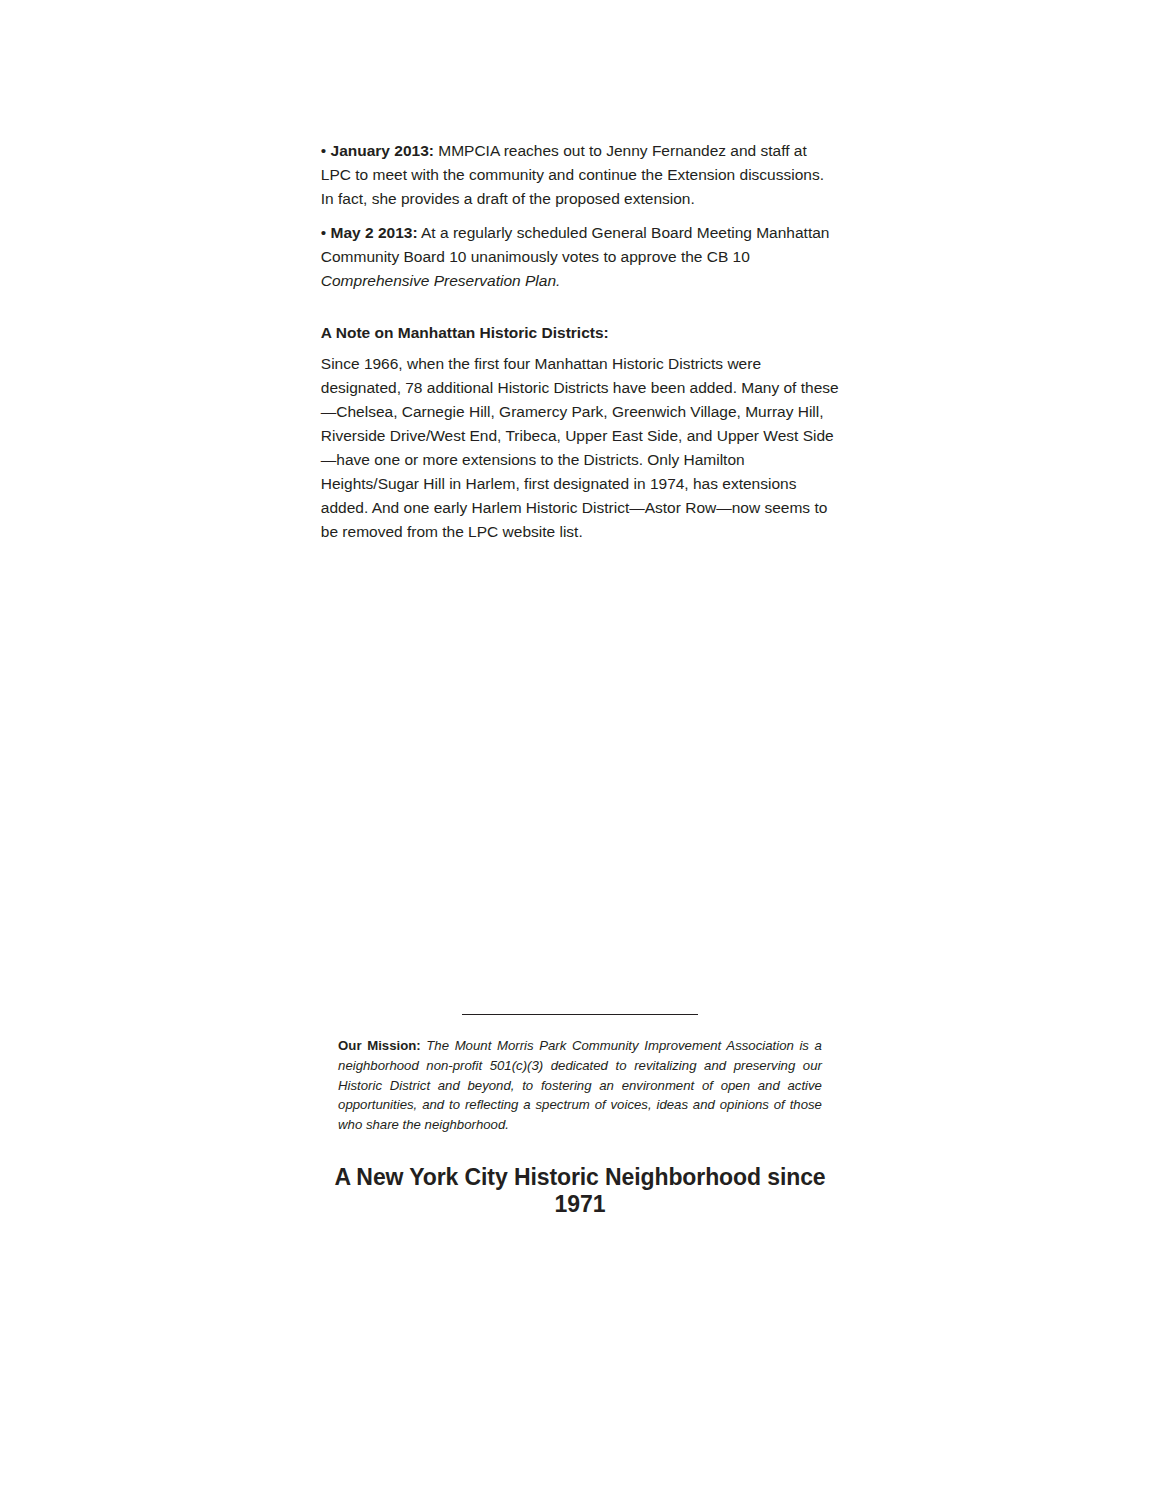• January 2013: MMPCIA reaches out to Jenny Fernandez and staff at LPC to meet with the community and continue the Extension discussions. In fact, she provides a draft of the proposed extension.
• May 2 2013: At a regularly scheduled General Board Meeting Manhattan Community Board 10 unanimously votes to approve the CB 10 Comprehensive Preservation Plan.
A Note on Manhattan Historic Districts:
Since 1966, when the first four Manhattan Historic Districts were designated, 78 additional Historic Districts have been added. Many of these—Chelsea, Carnegie Hill, Gramercy Park, Greenwich Village, Murray Hill, Riverside Drive/West End, Tribeca, Upper East Side, and Upper West Side—have one or more extensions to the Districts. Only Hamilton Heights/Sugar Hill in Harlem, first designated in 1974, has extensions added. And one early Harlem Historic District—Astor Row—now seems to be removed from the LPC website list.
Our Mission: The Mount Morris Park Community Improvement Association is a neighborhood non-profit 501(c)(3) dedicated to revitalizing and preserving our Historic District and beyond, to fostering an environment of open and active opportunities, and to reflecting a spectrum of voices, ideas and opinions of those who share the neighborhood.
A New York City Historic Neighborhood since 1971